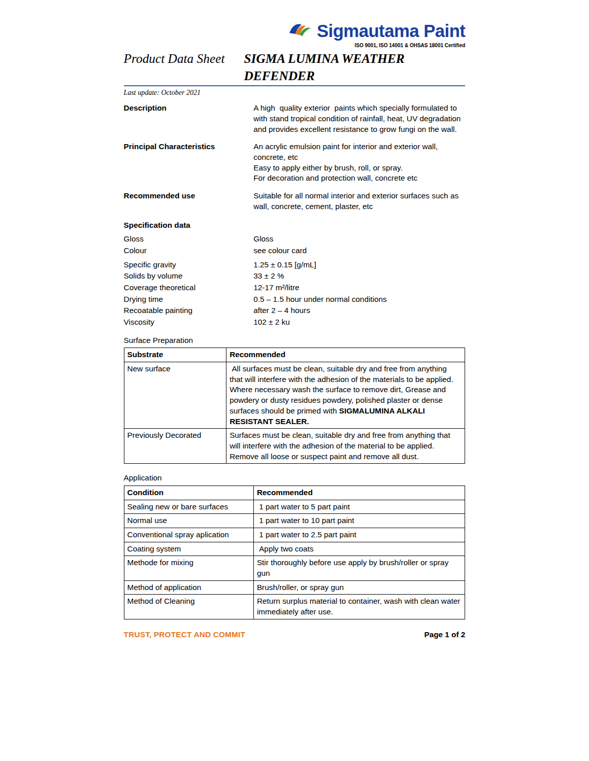Sigma utama Paint
ISO 9001, ISO 14001 & OHSAS 18001 Certified
Product Data Sheet
SIGMA LUMINA WEATHER DEFENDER
Last update: October 2021
Description
A high quality exterior paints which specially formulated to with stand tropical condition of rainfall, heat, UV degradation and provides excellent resistance to grow fungi on the wall.
Principal Characteristics
An acrylic emulsion paint for interior and exterior wall, concrete, etc
Easy to apply either by brush, roll, or spray.
For decoration and protection wall, concrete etc
Recommended use
Suitable for all normal interior and exterior surfaces such as wall, concrete, cement, plaster, etc
Specification data
| Gloss | Gloss |
| Colour | see colour card |
| Specific gravity | 1.25 ± 0.15 [g/mL] |
| Solids by volume | 33 ± 2 % |
| Coverage theoretical | 12-17 m²/litre |
| Drying time | 0.5 – 1.5 hour under normal conditions |
| Recoatable painting | after 2 – 4 hours |
| Viscosity | 102 ± 2 ku |
Surface Preparation
| Substrate | Recommended |
| --- | --- |
| New surface | All surfaces must be clean, suitable dry and free from anything that will interfere with the adhesion of the materials to be applied. Where necessary wash the surface to remove dirt, Grease and powdery or dusty residues powdery, polished plaster or dense surfaces should be primed with SIGMALUMINA ALKALI RESISTANT SEALER. |
| Previously Decorated | Surfaces must be clean, suitable dry and free from anything that will interfere with the adhesion of the material to be applied. Remove all loose or suspect paint and remove all dust. |
Application
| Condition | Recommended |
| --- | --- |
| Sealing new or bare surfaces | 1 part water to 5 part paint |
| Normal use | 1 part water to 10 part paint |
| Conventional spray aplication | 1 part water to 2.5 part paint |
| Coating system | Apply two coats |
| Methode for mixing | Stir thoroughly before use apply by brush/roller or spray gun |
| Method of application | Brush/roller, or spray gun |
| Method of Cleaning | Return surplus material to container, wash with clean water immediately after use. |
TRUST, PROTECT AND COMMIT
Page 1 of 2